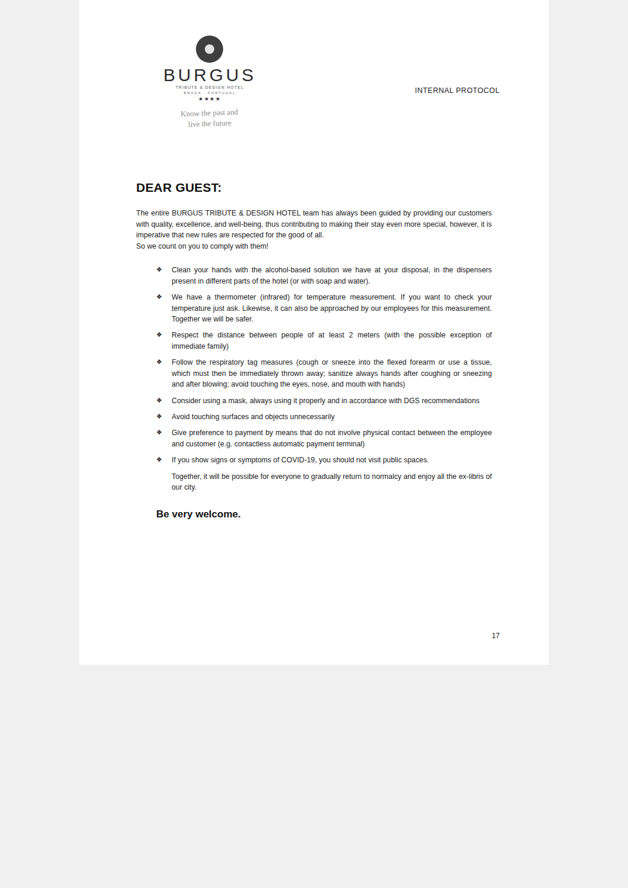BURGUS
Tribute & Design Hotel
Braga · Portugal
★★★★
Know the past and
live the future
INTERNAL PROTOCOL
DEAR GUEST:
The entire BURGUS TRIBUTE & DESIGN HOTEL team has always been guided by providing our customers with quality, excellence, and well-being, thus contributing to making their stay even more special, however, it is imperative that new rules are respected for the good of all.
So we count on you to comply with them!
Clean your hands with the alcohol-based solution we have at your disposal, in the dispensers present in different parts of the hotel (or with soap and water).
We have a thermometer (infrared) for temperature measurement. If you want to check your temperature just ask. Likewise, it can also be approached by our employees for this measurement. Together we will be safer.
Respect the distance between people of at least 2 meters (with the possible exception of immediate family)
Follow the respiratory tag measures (cough or sneeze into the flexed forearm or use a tissue, which must then be immediately thrown away; sanitize always hands after coughing or sneezing and after blowing; avoid touching the eyes, nose, and mouth with hands)
Consider using a mask, always using it properly and in accordance with DGS recommendations
Avoid touching surfaces and objects unnecessarily
Give preference to payment by means that do not involve physical contact between the employee and customer (e.g. contactless automatic payment terminal)
If you show signs or symptoms of COVID-19, you should not visit public spaces. Together, it will be possible for everyone to gradually return to normalcy and enjoy all the ex-libris of our city.
Be very welcome.
17